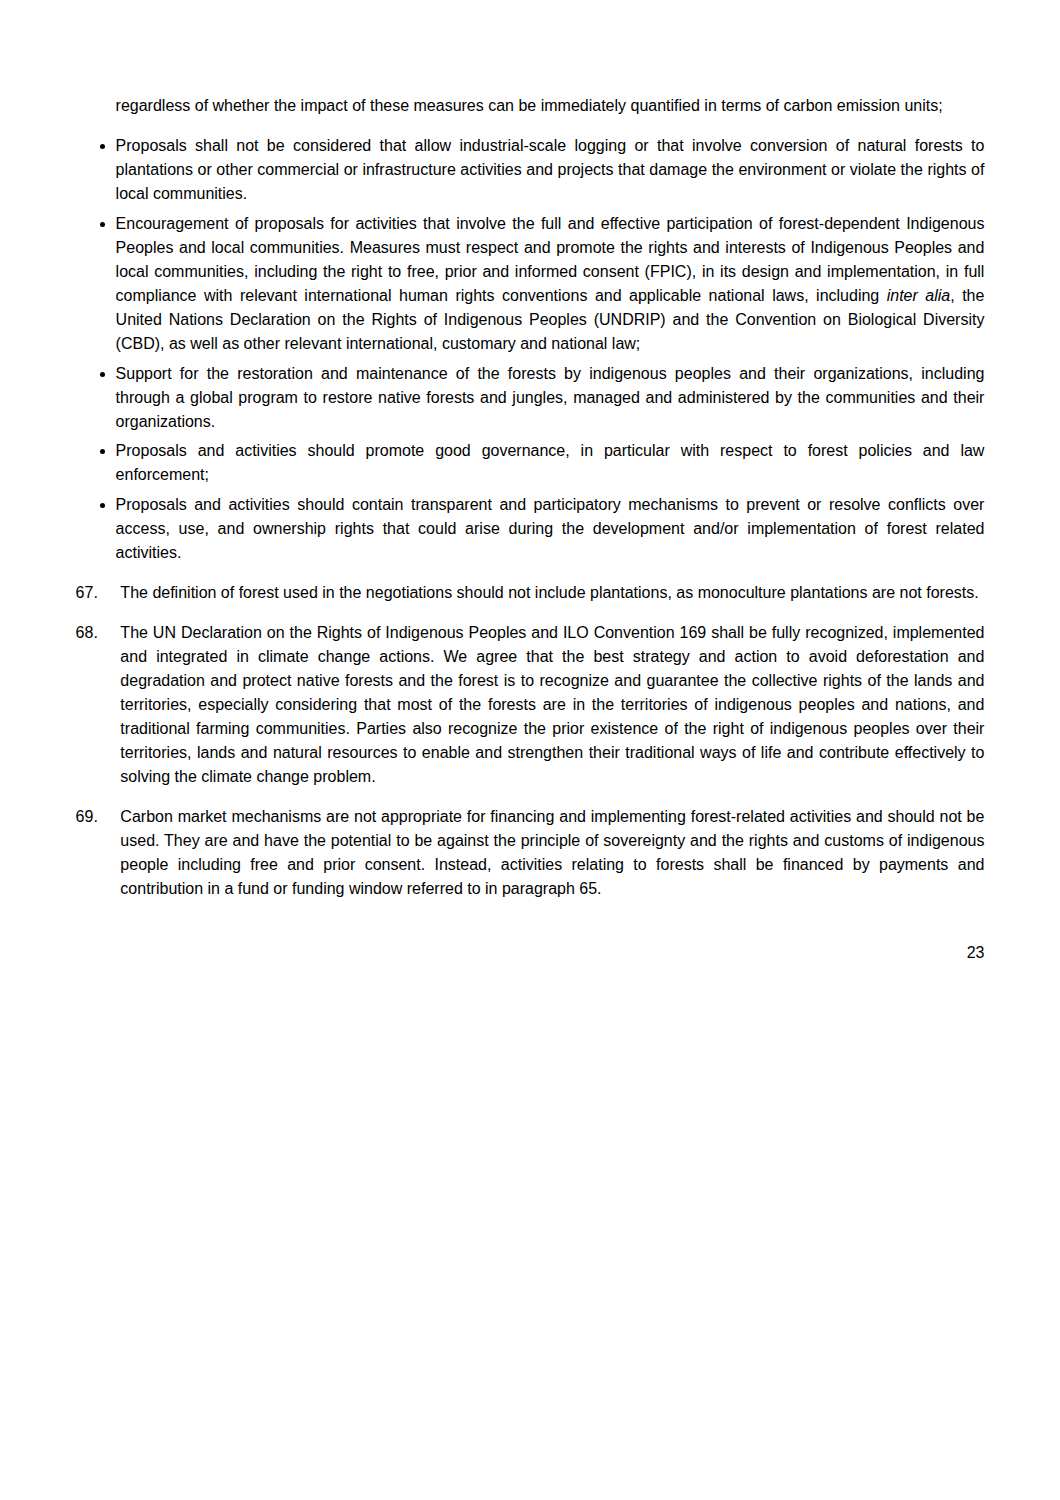regardless of whether the impact of these measures can be immediately quantified in terms of carbon emission units;
Proposals shall not be considered that allow industrial-scale logging or that involve conversion of natural forests to plantations or other commercial or infrastructure activities and projects that damage the environment or violate the rights of local communities.
Encouragement of proposals for activities that involve the full and effective participation of forest-dependent Indigenous Peoples and local communities. Measures must respect and promote the rights and interests of Indigenous Peoples and local communities, including the right to free, prior and informed consent (FPIC), in its design and implementation, in full compliance with relevant international human rights conventions and applicable national laws, including inter alia, the United Nations Declaration on the Rights of Indigenous Peoples (UNDRIP) and the Convention on Biological Diversity (CBD), as well as other relevant international, customary and national law;
Support for the restoration and maintenance of the forests by indigenous peoples and their organizations, including through a global program to restore native forests and jungles, managed and administered by the communities and their organizations.
Proposals and activities should promote good governance, in particular with respect to forest policies and law enforcement;
Proposals and activities should contain transparent and participatory mechanisms to prevent or resolve conflicts over access, use, and ownership rights that could arise during the development and/or implementation of forest related activities.
67.
The definition of forest used in the negotiations should not include plantations, as monoculture plantations are not forests.
68.
The UN Declaration on the Rights of Indigenous Peoples and ILO Convention 169 shall be fully recognized, implemented and integrated in climate change actions. We agree that the best strategy and action to avoid deforestation and degradation and protect native forests and the forest is to recognize and guarantee the collective rights of the lands and territories, especially considering that most of the forests are in the territories of indigenous peoples and nations, and traditional farming communities. Parties also recognize the prior existence of the right of indigenous peoples over their territories, lands and natural resources to enable and strengthen their traditional ways of life and contribute effectively to solving the climate change problem.
69.
Carbon market mechanisms are not appropriate for financing and implementing forest-related activities and should not be used. They are and have the potential to be against the principle of sovereignty and the rights and customs of indigenous people including free and prior consent. Instead, activities relating to forests shall be financed by payments and contribution in a fund or funding window referred to in paragraph 65.
23